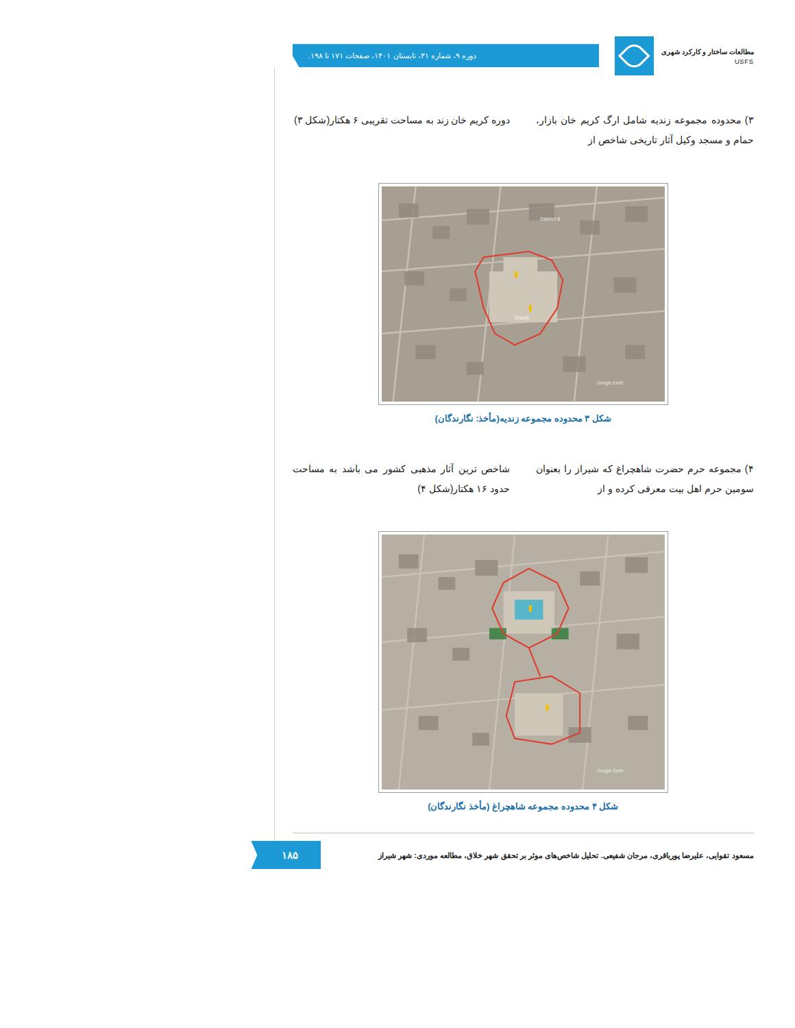مطالعات ساختار و کارکرد شهری USFS
دوره ۹، شماره ۳۱، تابستان ۱۴۰۱، صفحات ۱۷۱ تا ۱۹۸.
۳) محدوده مجموعه زندیه شامل ارگ کریم خان بازار، حمام و مسجد وکیل آثار تاریخی شاخص از
دوره کریم خان زند به مساحت تقریبی ۶ هکتار(شکل ۳)
شکل ۳ محدوده مجموعه زندیه(مأخذ: نگارندگان)
۴) مجموعه حرم حضرت شاهچراغ که شیراز را بعنوان سومین حرم اهل بیت معرفی کرده و از
شاخص ترین آثار مذهبی کشور می باشد به مساحت حدود ۱۶ هکتار(شکل ۴)
شکل ۴ محدوده مجموعه شاهچراغ (مأخذ نگارندگان)
مسعود تقوایی، علیرضا پورباقری، مرجان شفیعی. تحلیل شاخص‌های موثر بر تحقق شهر خلاق، مطالعه موردی: شهر شیراز
۱۸۵